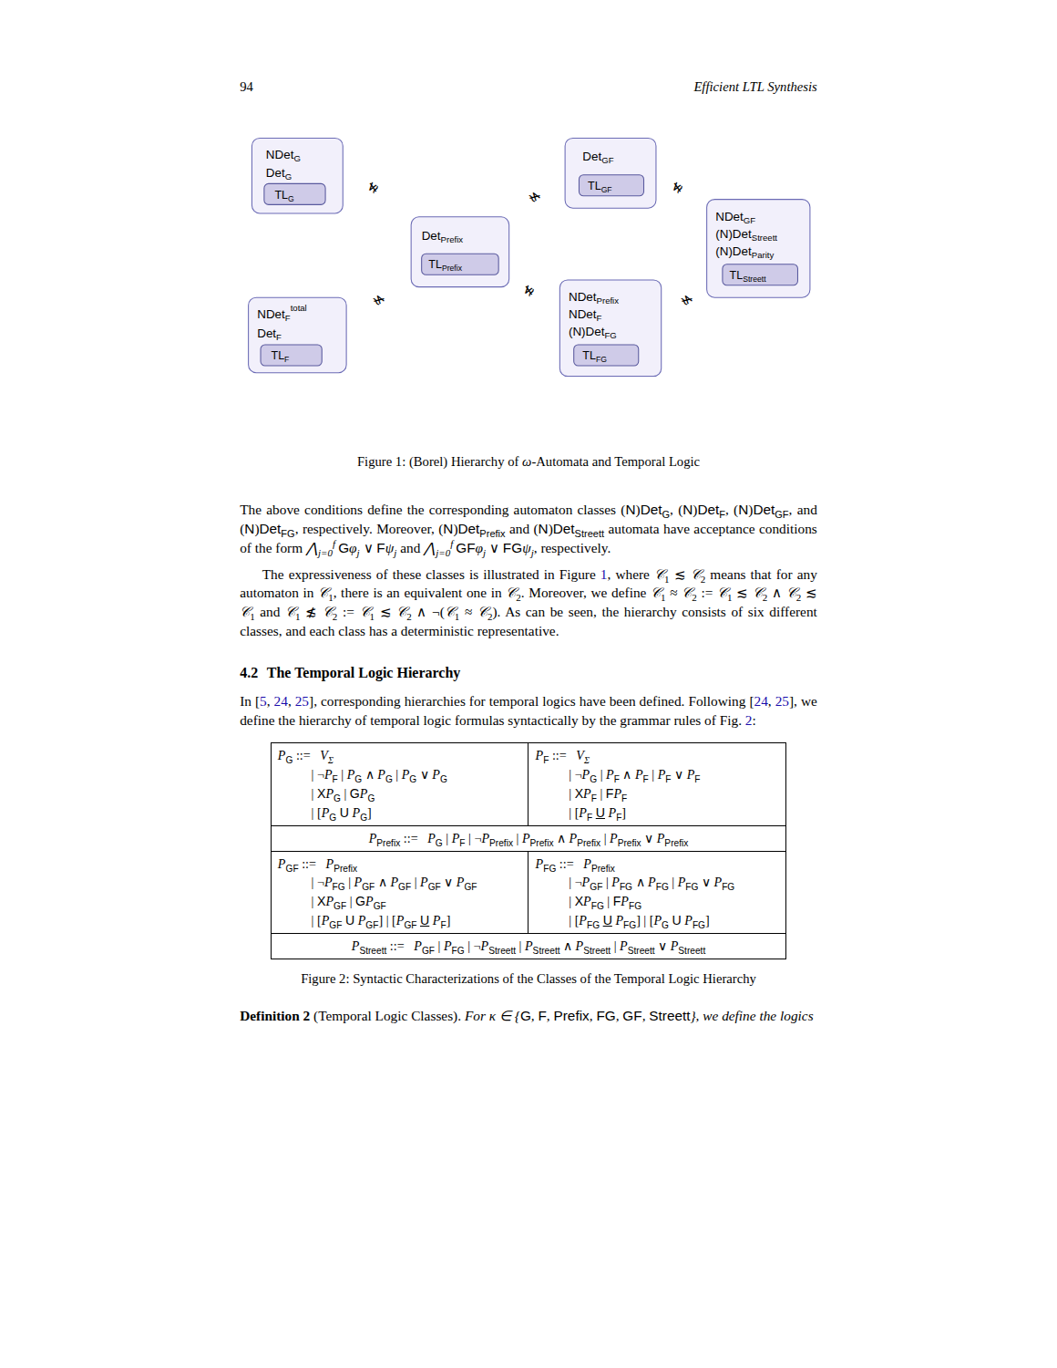94 Efficient LTL Synthesis
NDetG DetG TLG NDetFtotal DetF TLF DetPrefix TLPrefix DetGF TLGF NDetPrefix NDetF (N)DetFG TLFG NDetGF (N)DetStreett (N)DetParity TLStreett ≴ ≴ ≴ ≴ ≴ ≴
Figure 1: (Borel) Hierarchy of ω-Automata and Temporal Logic
The above conditions define the corresponding automaton classes (N)DetG, (N)DetF, (N)DetGF, and (N)DetFG, respectively. Moreover, (N)DetPrefix and (N)DetStreett automata have acceptance conditions of the form ⋀j=0f Gφj ∨ Fψj and ⋀j=0f GF φj ∨ FG ψj, respectively.
The expressiveness of these classes is illustrated in Figure 1, where 𝒞1 ≲ 𝒞2 means that for any automaton in 𝒞1, there is an equivalent one in 𝒞2. Moreover, we define 𝒞1 ≈ 𝒞2 := 𝒞1 ≲ 𝒞2 ∧ 𝒞2 ≲ 𝒞1 and 𝒞1 ≴ 𝒞2 := 𝒞1 ≲ 𝒞2 ∧ ¬(𝒞1 ≈ 𝒞2). As can be seen, the hierarchy consists of six different classes, and each class has a deterministic representative.
4.2 The Temporal Logic Hierarchy
In [5, 24, 25], corresponding hierarchies for temporal logics have been defined. Following [24, 25], we define the hierarchy of temporal logic formulas syntactically by the grammar rules of Fig. 2:
| P G ::= V Σ / ¬ P F / P G ∧ P G / P G ∨ P G / X P G / G P G / [ P G U P G ] | P F ::= V Σ / ¬ P G / P F ∧ P F / P F ∨ P F / X P F / F P F / [ P F U P F ] |
| P Prefix ::= P G / P F / ¬ P Prefix / P Prefix ∧ P Prefix / P Prefix ∨ P Prefix |
| P GF ::= P Prefix / ¬ P FG / P GF ∧ P GF / P GF ∨ P GF / X P GF / G P GF / [ P GF U P GF ] / [ P GF U P F ] | P FG ::= P Prefix / ¬ P GF / P FG ∧ P FG / P FG ∨ P FG / X P FG / F P FG / [ P FG U P FG ] / [ P G U P FG ] |
| P Streett ::= P GF / P FG / ¬ P Streett / P Streett ∧ P Streett / P Streett ∨ P Streett |
Figure 2: Syntactic Characterizations of the Classes of the Temporal Logic Hierarchy
Definition 2 (Temporal Logic Classes). For κ ∈ {G, F, Prefix, FG, GF, Streett}, we define the logics